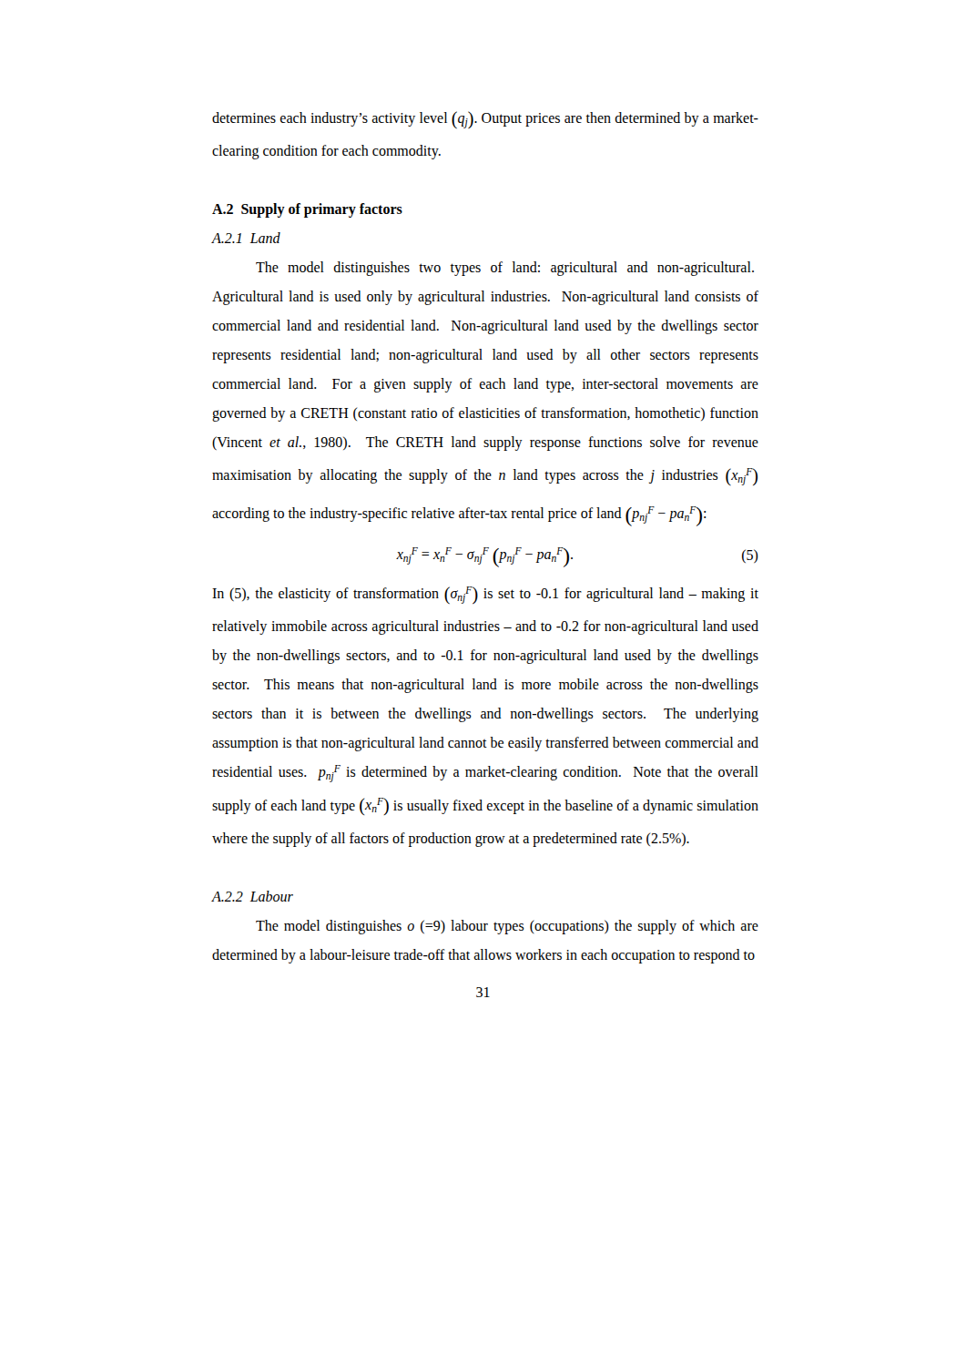determines each industry’s activity level (qj). Output prices are then determined by a market-clearing condition for each commodity.
A.2 Supply of primary factors
A.2.1 Land
The model distinguishes two types of land: agricultural and non-agricultural. Agricultural land is used only by agricultural industries. Non-agricultural land consists of commercial land and residential land. Non-agricultural land used by the dwellings sector represents residential land; non-agricultural land used by all other sectors represents commercial land. For a given supply of each land type, inter-sectoral movements are governed by a CRETH (constant ratio of elasticities of transformation, homothetic) function (Vincent et al., 1980). The CRETH land supply response functions solve for revenue maximisation by allocating the supply of the n land types across the j industries (xnj F) according to the industry-specific relative after-tax rental price of land (pnj F − panF):
xnj F = xnF − σnj F (pnj F − panF). (5)
In (5), the elasticity of transformation (σnj F) is set to -0.1 for agricultural land – making it relatively immobile across agricultural industries – and to -0.2 for non-agricultural land used by the non-dwellings sectors, and to -0.1 for non-agricultural land used by the dwellings sector. This means that non-agricultural land is more mobile across the non-dwellings sectors than it is between the dwellings and non-dwellings sectors. The underlying assumption is that non-agricultural land cannot be easily transferred between commercial and residential uses. pnj F is determined by a market-clearing condition. Note that the overall supply of each land type (xnF) is usually fixed except in the baseline of a dynamic simulation where the supply of all factors of production grow at a predetermined rate (2.5%).
A.2.2 Labour
The model distinguishes o (=9) labour types (occupations) the supply of which are determined by a labour-leisure trade-off that allows workers in each occupation to respond to
31